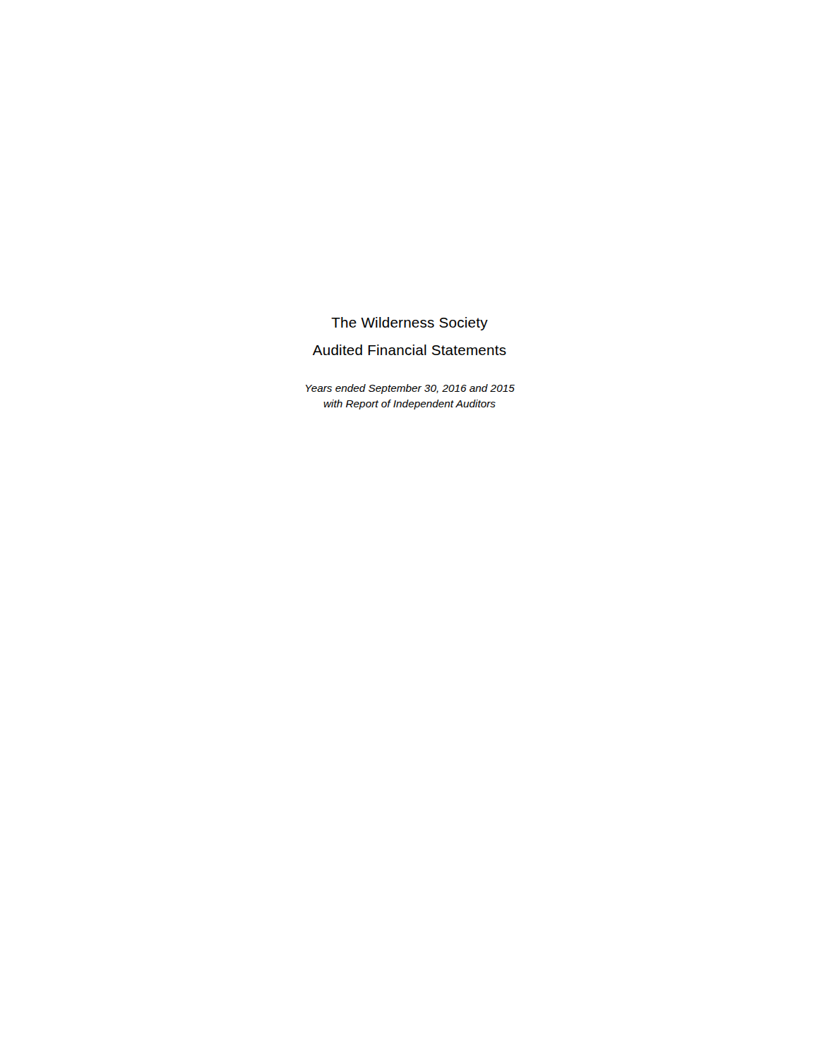The Wilderness Society
Audited Financial Statements
Years ended September 30, 2016 and 2015
with Report of Independent Auditors